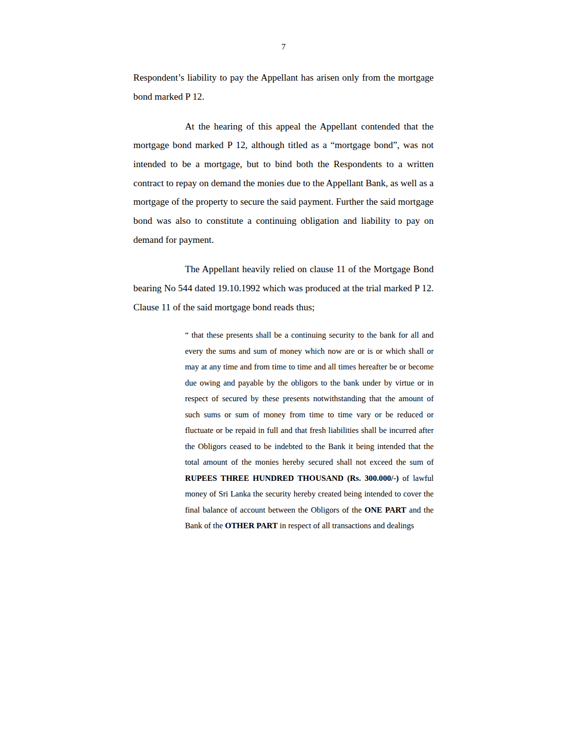7
Respondent’s liability to pay the Appellant has arisen only from the mortgage bond marked P 12.
At the hearing of this appeal the Appellant contended that the mortgage bond marked P 12, although titled as a “mortgage bond”, was not intended to be a mortgage, but to bind both the Respondents to a written contract to repay on demand the monies due to the Appellant Bank, as well as a mortgage of the property to secure the said payment. Further the said mortgage bond was also to constitute a continuing obligation and liability to pay on demand for payment.
The Appellant heavily relied on clause 11 of the Mortgage Bond bearing No 544 dated 19.10.1992 which was produced at the trial marked P 12. Clause 11 of the said mortgage bond reads thus;
“ that these presents shall be a continuing security to the bank for all and every the sums and sum of money which now are or is or which shall or may at any time and from time to time and all times hereafter be or become due owing and payable by the obligors to the bank under by virtue or in respect of secured by these presents notwithstanding that the amount of such sums or sum of money from time to time vary or be reduced or fluctuate or be repaid in full and that fresh liabilities shall be incurred after the Obligors ceased to be indebted to the Bank it being intended that the total amount of the monies hereby secured shall not exceed the sum of RUPEES THREE HUNDRED THOUSAND (Rs. 300.000/-) of lawful money of Sri Lanka the security hereby created being intended to cover the final balance of account between the Obligors of the ONE PART and the Bank of the OTHER PART in respect of all transactions and dealings